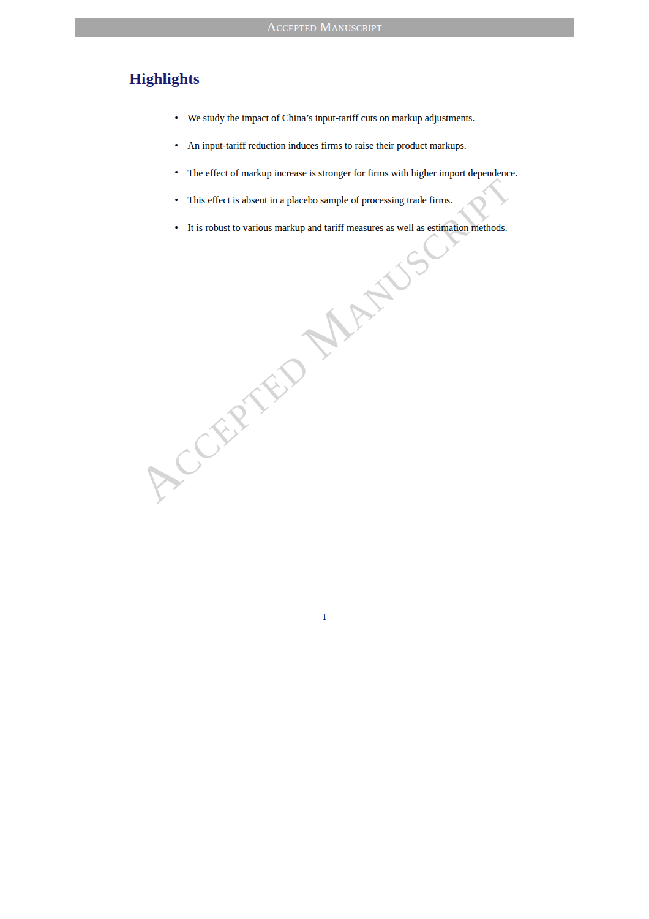Accepted Manuscript
Highlights
We study the impact of China’s input-tariff cuts on markup adjustments.
An input-tariff reduction induces firms to raise their product markups.
The effect of markup increase is stronger for firms with higher import dependence.
This effect is absent in a placebo sample of processing trade firms.
It is robust to various markup and tariff measures as well as estimation methods.
Accepted Manuscript
1